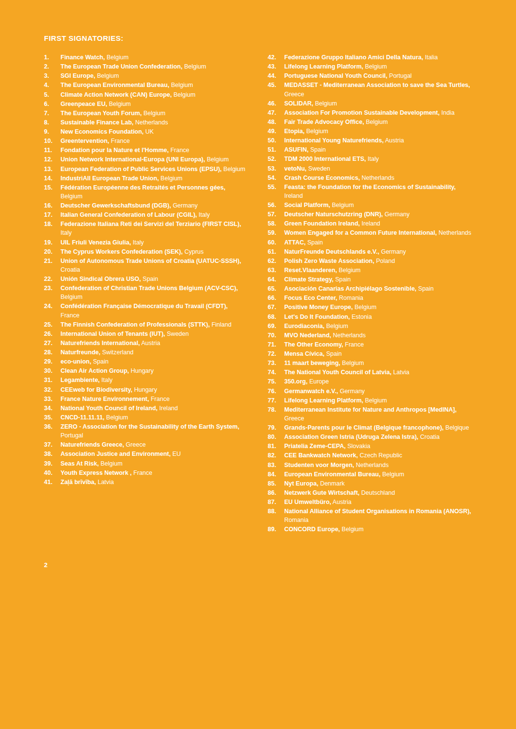First Signatories:
1. Finance Watch, Belgium
2. The European Trade Union Confederation, Belgium
3. SGI Europe, Belgium
4. The European Environmental Bureau, Belgium
5. Climate Action Network (CAN) Europe, Belgium
6. Greenpeace EU, Belgium
7. The European Youth Forum, Belgium
8. Sustainable Finance Lab, Netherlands
9. New Economics Foundation, UK
10. Greentervention, France
11. Fondation pour la Nature et l'Homme, France
12. Union Network International-Europa (UNI Europa), Belgium
13. European Federation of Public Services Unions (EPSU), Belgium
14. IndustriAll European Trade Union, Belgium
15. Fédération Européenne des Retraités et Personnes gées, Belgium
16. Deutscher Gewerkschaftsbund (DGB), Germany
17. Italian General Confederation of Labour (CGIL), Italy
18. Federazione Italiana Reti dei Servizi del Terziario (FIRST CISL), Italy
19. UIL Friuli Venezia Giulia, Italy
20. The Cyprus Workers Confederation (SEK), Cyprus
21. Union of Autonomous Trade Unions of Croatia (UATUC-SSSH), Croatia
22. Unión Sindical Obrera USO, Spain
23. Confederation of Christian Trade Unions Belgium (ACV-CSC), Belgium
24. Confédération Française Démocratique du Travail (CFDT), France
25. The Finnish Confederation of Professionals (STTK), Finland
26. International Union of Tenants (IUT), Sweden
27. Naturefriends International, Austria
28. Naturfreunde, Switzerland
29. eco-union, Spain
30. Clean Air Action Group, Hungary
31. Legambiente, Italy
32. CEEweb for Biodiversity, Hungary
33. France Nature Environnement, France
34. National Youth Council of Ireland, Ireland
35. CNCD-11.11.11, Belgium
36. ZERO - Association for the Sustainability of the Earth System, Portugal
37. Naturefriends Greece, Greece
38. Association Justice and Environment, EU
39. Seas At Risk, Belgium
40. Youth Express Network , France
41. Zaļā brīvība, Latvia
42. Federazione Gruppo Italiano Amici Della Natura, Italia
43. Lifelong Learning Platform, Belgium
44. Portuguese National Youth Council, Portugal
45. MEDASSET - Mediterranean Association to save the Sea Turtles, Greece
46. SOLIDAR, Belgium
47. Association For Promotion Sustainable Development, India
48. Fair Trade Advocacy Office, Belgium
49. Etopia, Belgium
50. International Young Naturefriends, Austria
51. ASUFIN, Spain
52. TDM 2000 International ETS, Italy
53. vetoNu, Sweden
54. Crash Course Economics, Netherlands
55. Feasta: the Foundation for the Economics of Sustainability, Ireland
56. Social Platform, Belgium
57. Deutscher Naturschutzring (DNR), Germany
58. Green Foundation Ireland, Ireland
59. Women Engaged for a Common Future International, Netherlands
60. ATTAC, Spain
61. NaturFreunde Deutschlands e.V., Germany
62. Polish Zero Waste Association, Poland
63. Reset.Vlaanderen, Belgium
64. Climate Strategy, Spain
65. Asociación Canarias Archipiélago Sostenible, Spain
66. Focus Eco Center, Romania
67. Positive Money Europe, Belgium
68. Let's Do It Foundation, Estonia
69. Eurodiaconia, Belgium
70. MVO Nederland, Netherlands
71. The Other Economy, France
72. Mensa Cívica, Spain
73. 11 maart beweging, Belgium
74. The National Youth Council of Latvia, Latvia
75. 350.org, Europe
76. Germanwatch e.V., Germany
77. Lifelong Learning Platform, Belgium
78. Mediterranean Institute for Nature and Anthropos [MedINA], Greece
79. Grands-Parents pour le Climat (Belgique francophone), Belgique
80. Association Green Istria (Udruga Zelena Istra), Croatia
81. Priatelia Zeme-CEPA, Slovakia
82. CEE Bankwatch Network, Czech Republic
83. Studenten voor Morgen, Netherlands
84. European Environmental Bureau, Belgium
85. Nyt Europa, Denmark
86. Netzwerk Gute Wirtschaft, Deutschland
87. EU Umweltbüro, Austria
88. National Alliance of Student Organisations in Romania (ANOSR), Romania
89. CONCORD Europe, Belgium
2